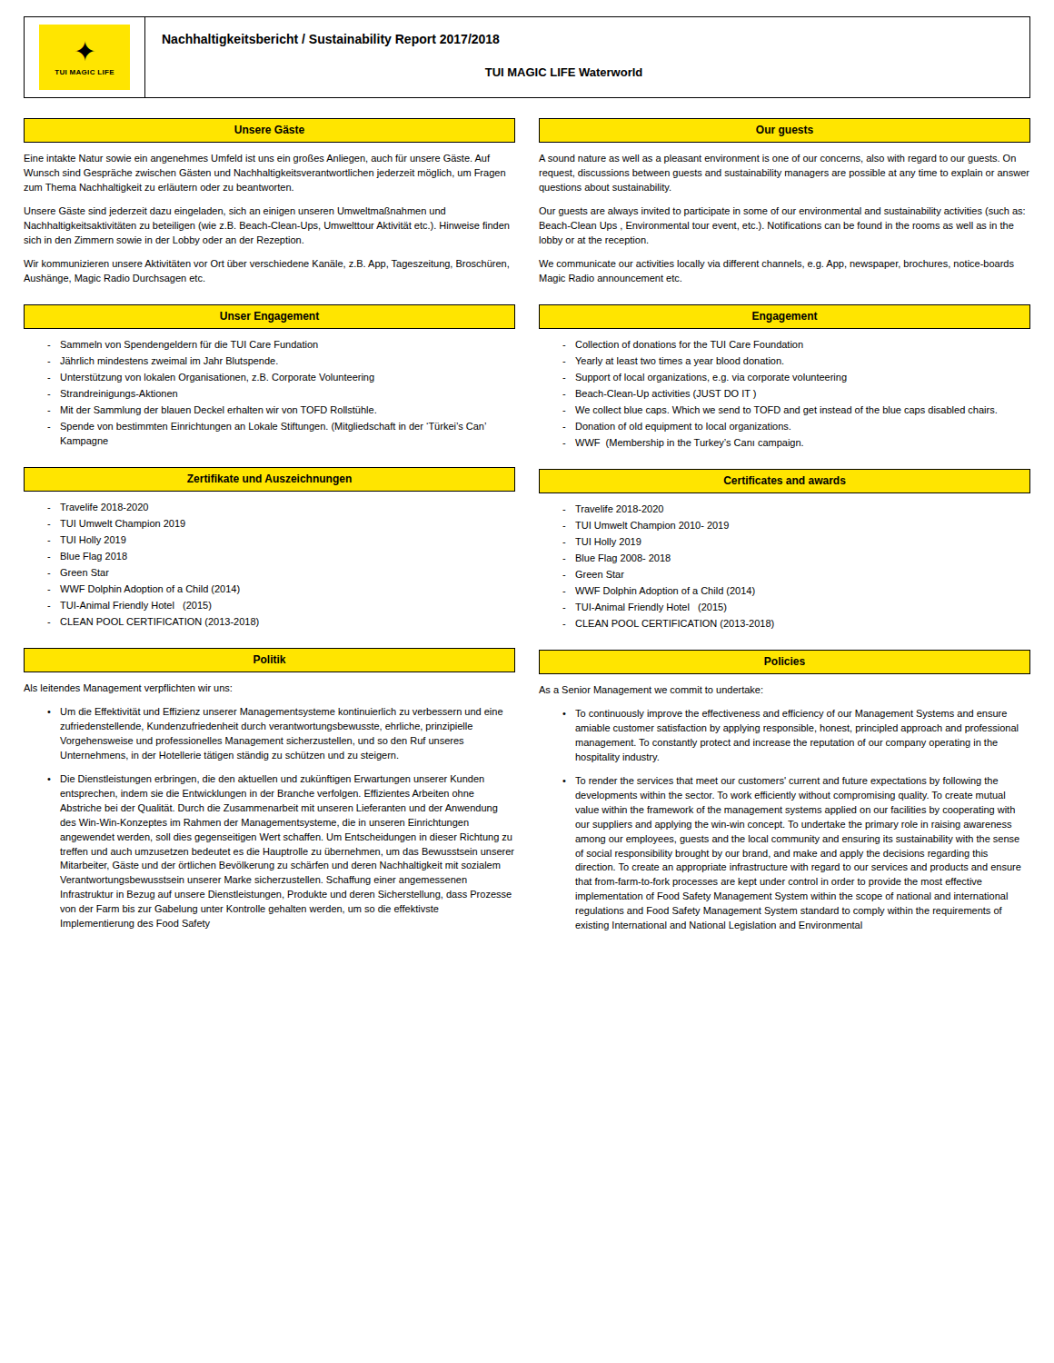✦
TUI MAGIC LIFE
Nachhaltigkeitsbericht / Sustainability Report 2017/2018
TUI MAGIC LIFE Waterworld
Unsere Gäste
Eine intakte Natur sowie ein angenehmes Umfeld ist uns ein großes Anliegen, auch für unsere Gäste. Auf Wunsch sind Gespräche zwischen Gästen und Nachhaltigkeitsverantwortlichen jederzeit möglich, um Fragen zum Thema Nachhaltigkeit zu erläutern oder zu beantworten.
Unsere Gäste sind jederzeit dazu eingeladen, sich an einigen unseren Umweltmaßnahmen und Nachhaltigkeitsaktivitäten zu beteiligen (wie z.B. Beach-Clean-Ups, Umwelttour Aktivität etc.). Hinweise finden sich in den Zimmern sowie in der Lobby oder an der Rezeption.
Wir kommunizieren unsere Aktivitäten vor Ort über verschiedene Kanäle, z.B. App, Tageszeitung, Broschüren, Aushänge, Magic Radio Durchsagen etc.
Unser Engagement
Sammeln von Spendengeldern für die TUI Care Fundation
Jährlich mindestens zweimal im Jahr Blutspende.
Unterstützung von lokalen Organisationen, z.B. Corporate Volunteering
Strandreinigungs-Aktionen
Mit der Sammlung der blauen Deckel erhalten wir von TOFD Rollstühle.
Spende von bestimmten Einrichtungen an Lokale Stiftungen. (Mitgliedschaft in der ‘Türkei’s Can’ Kampagne
Zertifikate und Auszeichnungen
Travelife 2018-2020
TUI Umwelt Champion 2019
TUI Holly 2019
Blue Flag 2018
Green Star
WWF Dolphin Adoption of a Child (2014)
TUI-Animal Friendly Hotel (2015)
CLEAN POOL CERTIFICATION (2013-2018)
Politik
Als leitendes Management verpflichten wir uns:
Um die Effektivität und Effizienz unserer Managementsysteme kontinuierlich zu verbessern und eine zufriedenstellende, Kundenzufriedenheit durch verantwortungsbewusste, ehrliche, prinzipielle Vorgehensweise und professionelles Management sicherzustellen, und so den Ruf unseres Unternehmens, in der Hotellerie tätigen ständig zu schützen und zu steigern.
Die Dienstleistungen erbringen, die den aktuellen und zukünftigen Erwartungen unserer Kunden entsprechen, indem sie die Entwicklungen in der Branche verfolgen. Effizientes Arbeiten ohne Abstriche bei der Qualität. Durch die Zusammenarbeit mit unseren Lieferanten und der Anwendung des Win-Win-Konzeptes im Rahmen der Managementsysteme, die in unseren Einrichtungen angewendet werden, soll dies gegenseitigen Wert schaffen. Um Entscheidungen in dieser Richtung zu treffen und auch umzusetzen bedeutet es die Hauptrolle zu übernehmen, um das Bewusstsein unserer Mitarbeiter, Gäste und der örtlichen Bevölkerung zu schärfen und deren Nachhaltigkeit mit sozialem Verantwortungsbewusstsein unserer Marke sicherzustellen. Schaffung einer angemessenen Infrastruktur in Bezug auf unsere Dienstleistungen, Produkte und deren Sicherstellung, dass Prozesse von der Farm bis zur Gabelung unter Kontrolle gehalten werden, um so die effektivste Implementierung des Food Safety
Our guests
A sound nature as well as a pleasant environment is one of our concerns, also with regard to our guests. On request, discussions between guests and sustainability managers are possible at any time to explain or answer questions about sustainability.
Our guests are always invited to participate in some of our environmental and sustainability activities (such as: Beach-Clean Ups , Environmental tour event, etc.). Notifications can be found in the rooms as well as in the lobby or at the reception.
We communicate our activities locally via different channels, e.g. App, newspaper, brochures, notice-boards Magic Radio announcement etc.
Engagement
Collection of donations for the TUI Care Foundation
Yearly at least two times a year blood donation.
Support of local organizations, e.g. via corporate volunteering
Beach-Clean-Up activities (JUST DO IT )
We collect blue caps. Which we send to TOFD and get instead of the blue caps disabled chairs.
Donation of old equipment to local organizations.
WWF (Membership in the Turkey’s Canı campaign.
Certificates and awards
Travelife 2018-2020
TUI Umwelt Champion 2010- 2019
TUI Holly 2019
Blue Flag 2008- 2018
Green Star
WWF Dolphin Adoption of a Child (2014)
TUI-Animal Friendly Hotel (2015)
CLEAN POOL CERTIFICATION (2013-2018)
Policies
As a Senior Management we commit to undertake:
To continuously improve the effectiveness and efficiency of our Management Systems and ensure amiable customer satisfaction by applying responsible, honest, principled approach and professional management. To constantly protect and increase the reputation of our company operating in the hospitality industry.
To render the services that meet our customers' current and future expectations by following the developments within the sector. To work efficiently without compromising quality. To create mutual value within the framework of the management systems applied on our facilities by cooperating with our suppliers and applying the win-win concept. To undertake the primary role in raising awareness among our employees, guests and the local community and ensuring its sustainability with the sense of social responsibility brought by our brand, and make and apply the decisions regarding this direction. To create an appropriate infrastructure with regard to our services and products and ensure that from-farm-to-fork processes are kept under control in order to provide the most effective implementation of Food Safety Management System within the scope of national and international regulations and Food Safety Management System standard to comply within the requirements of existing International and National Legislation and Environmental